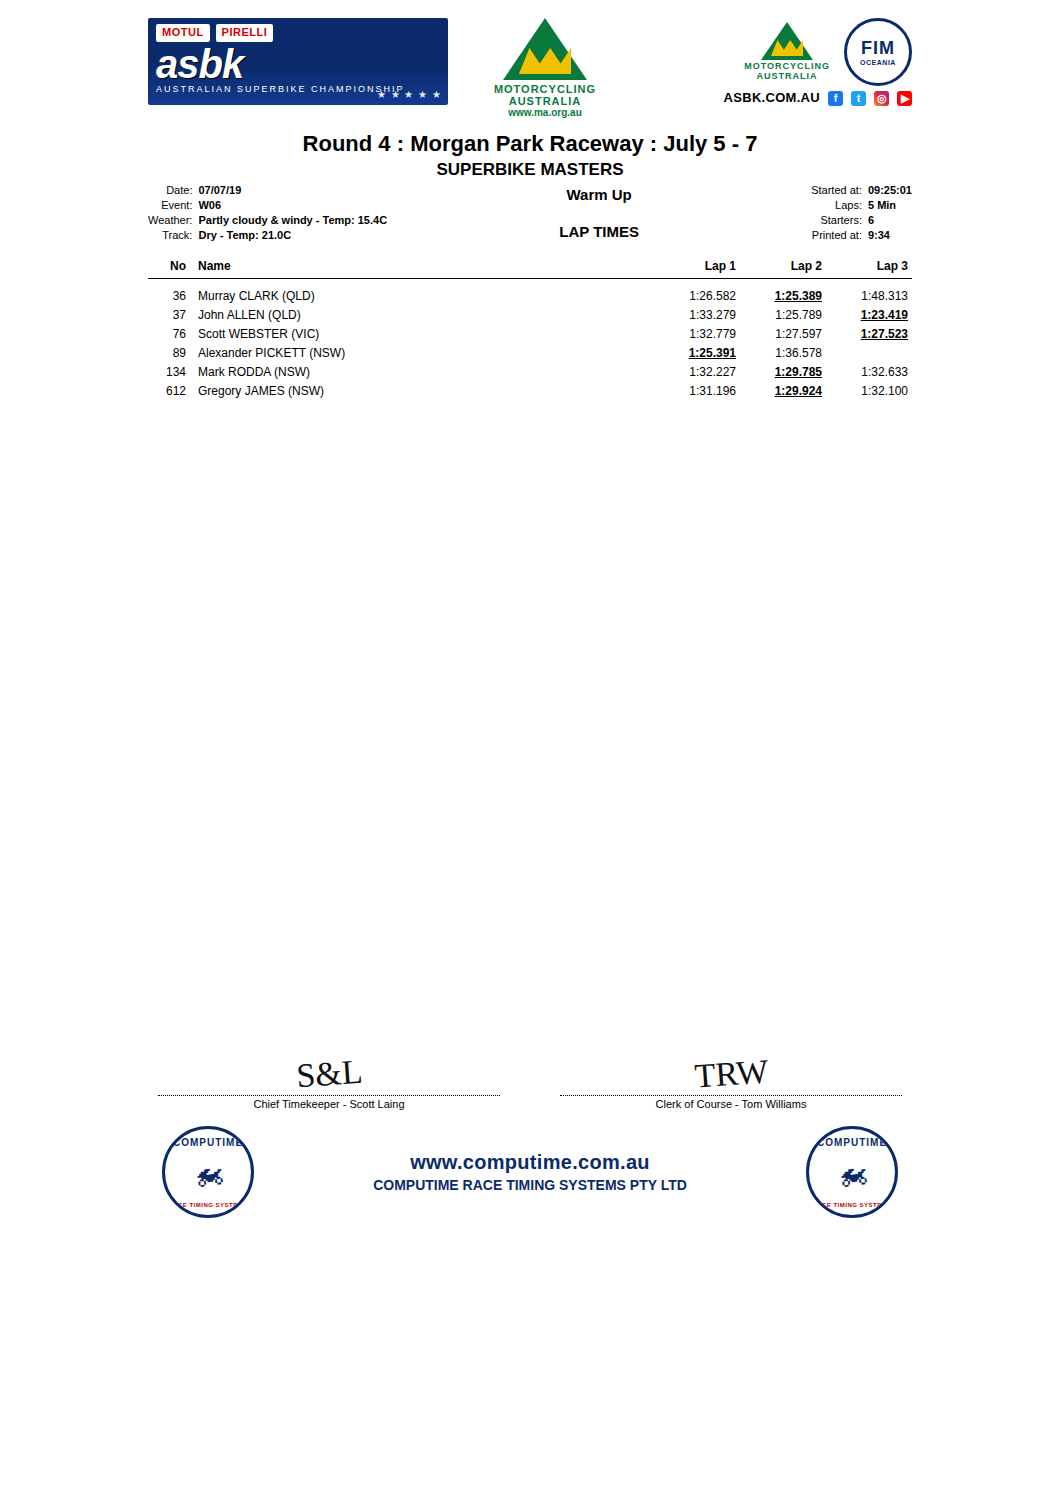MOTUL PIRELLI
asbk
australian superbike championship
★ ★ ★ ★ ★
MOTORCYCLING
AUSTRALIA
www.ma.org.au
MOTORCYCLING
AUSTRALIA
FIM OCEANIA
ASBK.COM.AU f t ◎ ▶
Round 4 : Morgan Park Raceway : July 5 - 7
SUPERBIKE MASTERS
| Date: | 07/07/19 |
| Event: | W06 |
| Weather: | Partly cloudy & windy - Temp: 15.4C |
| Track: | Dry - Temp: 21.0C |
Warm Up
LAP TIMES
| Started at: | 09:25:01 |
| Laps: | 5 Min |
| Starters: | 6 |
| Printed at: | 9:34 |
| No | Name | Lap 1 | Lap 2 | Lap 3 |
| --- | --- | --- | --- | --- |
| 36 | Murray CLARK (QLD) | 1:26.582 | 1:25.389 | 1:48.313 |
| 37 | John ALLEN (QLD) | 1:33.279 | 1:25.789 | 1:23.419 |
| 76 | Scott WEBSTER (VIC) | 1:32.779 | 1:27.597 | 1:27.523 |
| 89 | Alexander PICKETT (NSW) | 1:25.391 | 1:36.578 | |
| 134 | Mark RODDA (NSW) | 1:32.227 | 1:29.785 | 1:32.633 |
| 612 | Gregory JAMES (NSW) | 1:31.196 | 1:29.924 | 1:32.100 |
S&L
Chief Timekeeper - Scott Laing
TRW
Clerk of Course - Tom Williams
COMPUTIME
🏍
RACE TIMING SYSTEMS
www.computime.com.au
COMPUTIME RACE TIMING SYSTEMS PTY LTD
COMPUTIME
🏍
RACE TIMING SYSTEMS